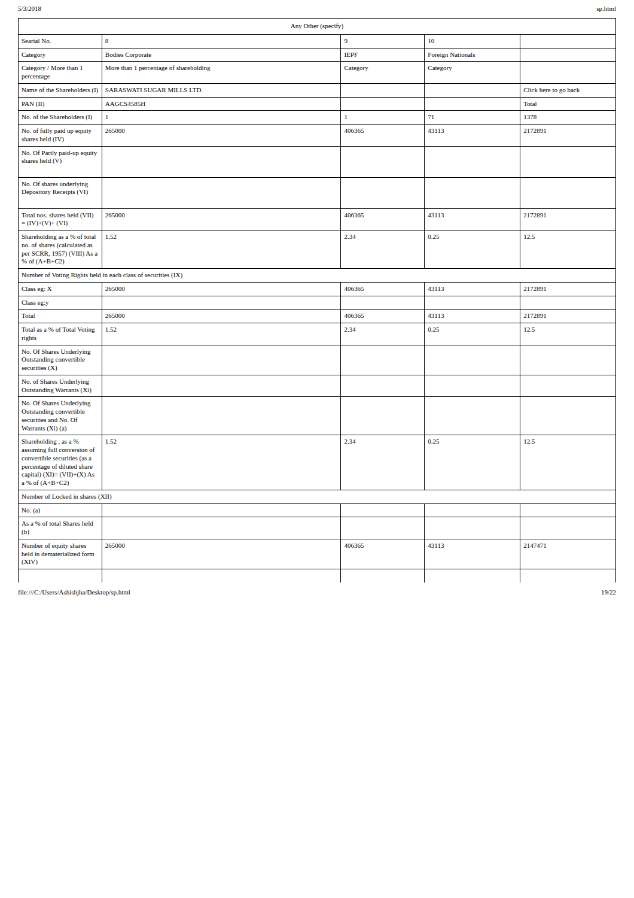5/3/2018 sp.html
| Any Other (specify) |
| Searial No. | 8 | 9 | 10 | |
| Category | Bodies Corporate | IEPF | Foreign Nationals | |
| Category / More than 1 percentage | More than 1 percentage of shareholding | Category | Category | |
| Name of the Shareholders (I) | SARASWATI SUGAR MILLS LTD. | | | Click here to go back |
| PAN (II) | AAGCS4585H | | | Total |
| No. of the Shareholders (I) | 1 | 1 | 71 | 1378 |
| No. of fully paid up equity shares held (IV) | 265000 | 406365 | 43113 | 2172891 |
| No. Of Partly paid-up equity shares held (V) | | | | |
| No. Of shares underlying Depository Receipts (VI) | | | | |
| Total nos. shares held (VII) = (IV)+(V)+ (VI) | 265000 | 406365 | 43113 | 2172891 |
| Shareholding as a % of total no. of shares (calculated as per SCRR, 1957) (VIII) As a % of (A+B+C2) | 1.52 | 2.34 | 0.25 | 12.5 |
| Number of Voting Rights held in each class of securities (IX) |
| Class eg: X | 265000 | 406365 | 43113 | 2172891 |
| Class eg:y | | | | |
| Total | 265000 | 406365 | 43113 | 2172891 |
| Total as a % of Total Voting rights | 1.52 | 2.34 | 0.25 | 12.5 |
| No. Of Shares Underlying Outstanding convertible securities (X) | | | | |
| No. of Shares Underlying Outstanding Warrants (Xi) | | | | |
| No. Of Shares Underlying Outstanding convertible securities and No. Of Warrants (Xi) (a) | | | | |
| Shareholding , as a % assuming full conversion of convertible securities (as a percentage of diluted share capital) (XI)= (VII)+(X) As a % of (A+B+C2) | 1.52 | 2.34 | 0.25 | 12.5 |
| Number of Locked in shares (XII) |
| No. (a) | | | | |
| As a % of total Shares held (b) | | | | |
| Number of equity shares held in dematerialized form (XIV) | 265000 | 406365 | 43113 | 2147471 |
file:///C:/Users/Ashishjha/Desktop/sp.html 19/22